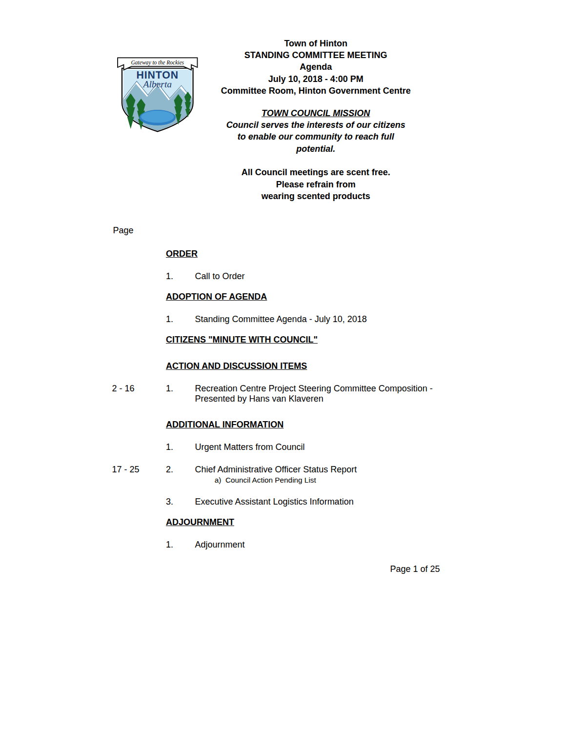Gateway to the Rockies HINTON Alberta
Town of Hinton
STANDING COMMITTEE MEETING
Agenda
July 10, 2018 - 4:00 PM
Committee Room, Hinton Government Centre
TOWN COUNCIL MISSION
Council serves the interests of our citizens
to enable our community to reach full
potential.
All Council meetings are scent free.
Please refrain from
wearing scented products
Page
| | ORDER |
| | 1. | Call to Order |
| | ADOPTION OF AGENDA |
| | 1. | Standing Committee Agenda - July 10, 2018 |
| | CITIZENS "MINUTE WITH COUNCIL" |
| | ACTION AND DISCUSSION ITEMS |
| 2 - 16 | 1. | Recreation Centre Project Steering Committee Composition - Presented by Hans van Klaveren |
| | ADDITIONAL INFORMATION |
| | 1. | Urgent Matters from Council |
| 17 - 25 | 2. | Chief Administrative Officer Status Report a) Council Action Pending List |
| | 3. | Executive Assistant Logistics Information |
| | ADJOURNMENT |
| | 1. | Adjournment |
Page 1 of 25